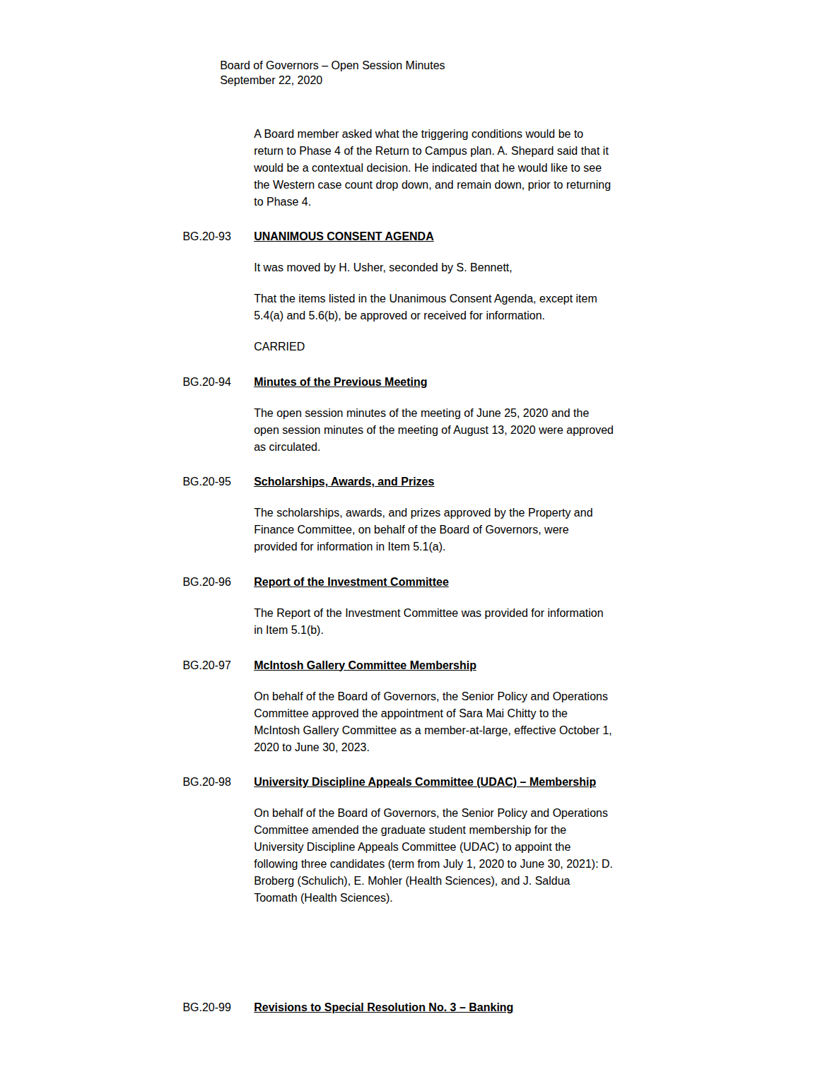Board of Governors – Open Session Minutes
September 22, 2020
A Board member asked what the triggering conditions would be to return to Phase 4 of the Return to Campus plan. A. Shepard said that it would be a contextual decision. He indicated that he would like to see the Western case count drop down, and remain down, prior to returning to Phase 4.
BG.20-93
UNANIMOUS CONSENT AGENDA
It was moved by H. Usher, seconded by S. Bennett,
That the items listed in the Unanimous Consent Agenda, except item 5.4(a) and 5.6(b), be approved or received for information.
CARRIED
BG.20-94
Minutes of the Previous Meeting
The open session minutes of the meeting of June 25, 2020 and the open session minutes of the meeting of August 13, 2020 were approved as circulated.
BG.20-95
Scholarships, Awards, and Prizes
The scholarships, awards, and prizes approved by the Property and Finance Committee, on behalf of the Board of Governors, were provided for information in Item 5.1(a).
BG.20-96
Report of the Investment Committee
The Report of the Investment Committee was provided for information in Item 5.1(b).
BG.20-97
McIntosh Gallery Committee Membership
On behalf of the Board of Governors, the Senior Policy and Operations Committee approved the appointment of Sara Mai Chitty to the McIntosh Gallery Committee as a member-at-large, effective October 1, 2020 to June 30, 2023.
BG.20-98
University Discipline Appeals Committee (UDAC) – Membership
On behalf of the Board of Governors, the Senior Policy and Operations Committee amended the graduate student membership for the University Discipline Appeals Committee (UDAC) to appoint the following three candidates (term from July 1, 2020 to June 30, 2021): D. Broberg (Schulich), E. Mohler (Health Sciences), and J. Saldua Toomath (Health Sciences).
BG.20-99
Revisions to Special Resolution No. 3 – Banking